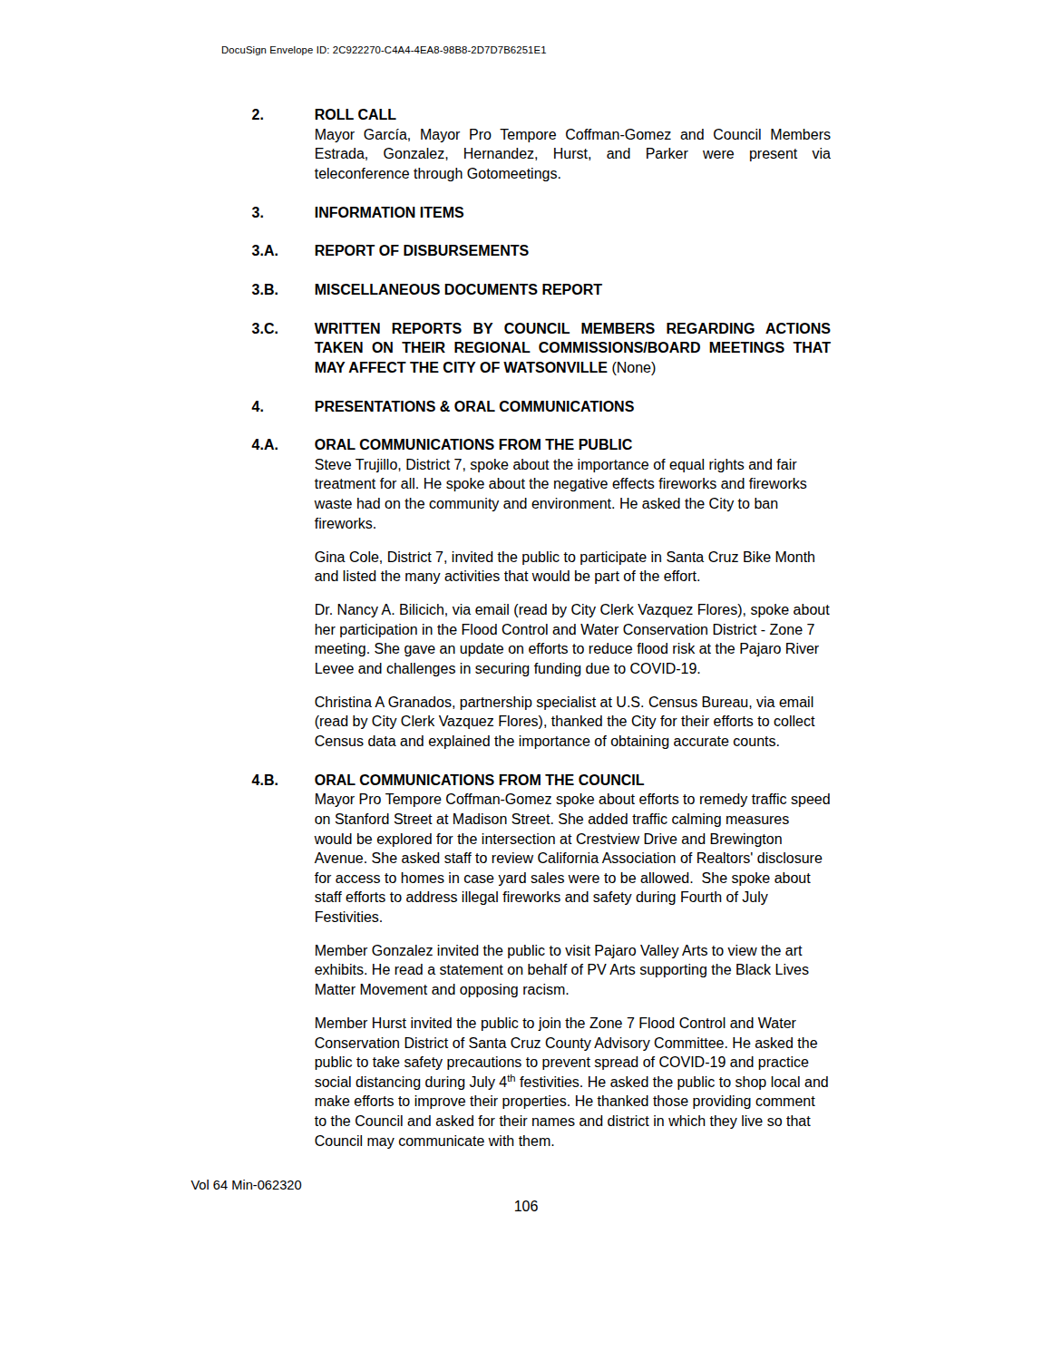DocuSign Envelope ID: 2C922270-C4A4-4EA8-98B8-2D7D7B6251E1
2.
ROLL CALL
Mayor García, Mayor Pro Tempore Coffman-Gomez and Council Members Estrada, Gonzalez, Hernandez, Hurst, and Parker were present via teleconference through Gotomeetings.
3.
INFORMATION ITEMS
3.A.
REPORT OF DISBURSEMENTS
3.B.
MISCELLANEOUS DOCUMENTS REPORT
3.C.
WRITTEN REPORTS BY COUNCIL MEMBERS REGARDING ACTIONS TAKEN ON THEIR REGIONAL COMMISSIONS/BOARD MEETINGS THAT MAY AFFECT THE CITY OF WATSONVILLE (None)
4.
PRESENTATIONS & ORAL COMMUNICATIONS
4.A.
ORAL COMMUNICATIONS FROM THE PUBLIC
Steve Trujillo, District 7, spoke about the importance of equal rights and fair treatment for all. He spoke about the negative effects fireworks and fireworks waste had on the community and environment. He asked the City to ban fireworks.
Gina Cole, District 7, invited the public to participate in Santa Cruz Bike Month and listed the many activities that would be part of the effort.
Dr. Nancy A. Bilicich, via email (read by City Clerk Vazquez Flores), spoke about her participation in the Flood Control and Water Conservation District - Zone 7 meeting. She gave an update on efforts to reduce flood risk at the Pajaro River Levee and challenges in securing funding due to COVID-19.
Christina A Granados, partnership specialist at U.S. Census Bureau, via email (read by City Clerk Vazquez Flores), thanked the City for their efforts to collect Census data and explained the importance of obtaining accurate counts.
4.B.
ORAL COMMUNICATIONS FROM THE COUNCIL
Mayor Pro Tempore Coffman-Gomez spoke about efforts to remedy traffic speed on Stanford Street at Madison Street. She added traffic calming measures would be explored for the intersection at Crestview Drive and Brewington Avenue. She asked staff to review California Association of Realtors' disclosure for access to homes in case yard sales were to be allowed. She spoke about staff efforts to address illegal fireworks and safety during Fourth of July Festivities.
Member Gonzalez invited the public to visit Pajaro Valley Arts to view the art exhibits. He read a statement on behalf of PV Arts supporting the Black Lives Matter Movement and opposing racism.
Member Hurst invited the public to join the Zone 7 Flood Control and Water Conservation District of Santa Cruz County Advisory Committee. He asked the public to take safety precautions to prevent spread of COVID-19 and practice social distancing during July 4th festivities. He asked the public to shop local and make efforts to improve their properties. He thanked those providing comment to the Council and asked for their names and district in which they live so that Council may communicate with them.
Vol 64 Min-062320
106